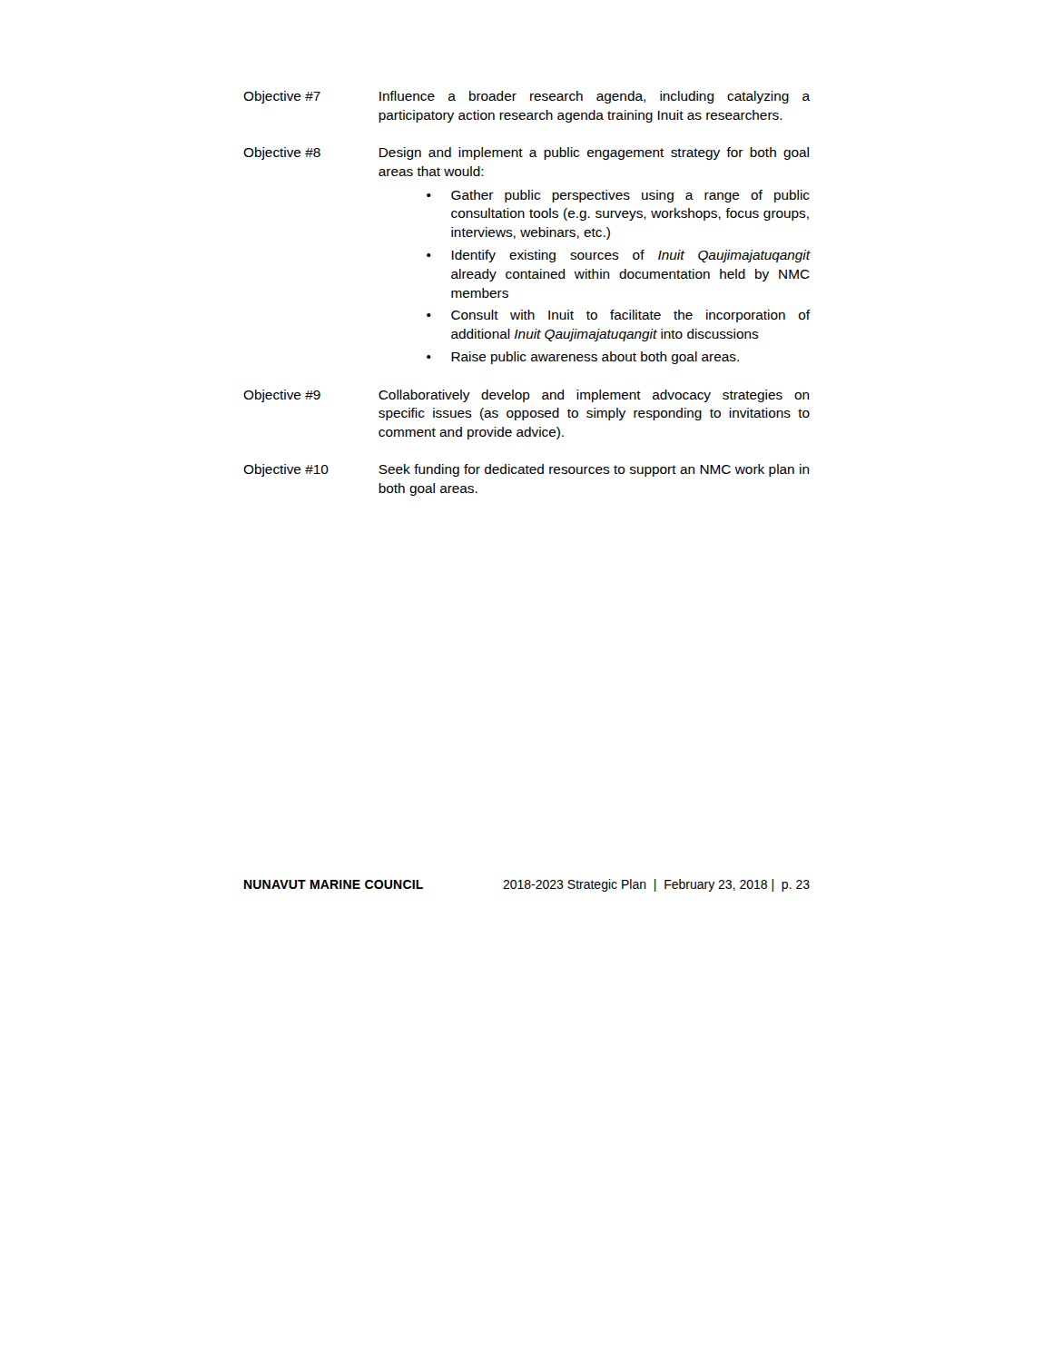Objective #7
Influence a broader research agenda, including catalyzing a participatory action research agenda training Inuit as researchers.
Objective #8
Design and implement a public engagement strategy for both goal areas that would:
Gather public perspectives using a range of public consultation tools (e.g. surveys, workshops, focus groups, interviews, webinars, etc.)
Identify existing sources of Inuit Qaujimajatuqangit already contained within documentation held by NMC members
Consult with Inuit to facilitate the incorporation of additional Inuit Qaujimajatuqangit into discussions
Raise public awareness about both goal areas.
Objective #9
Collaboratively develop and implement advocacy strategies on specific issues (as opposed to simply responding to invitations to comment and provide advice).
Objective #10
Seek funding for dedicated resources to support an NMC work plan in both goal areas.
NUNAVUT MARINE COUNCIL
2018-2023 Strategic Plan | February 23, 2018 | p. 23